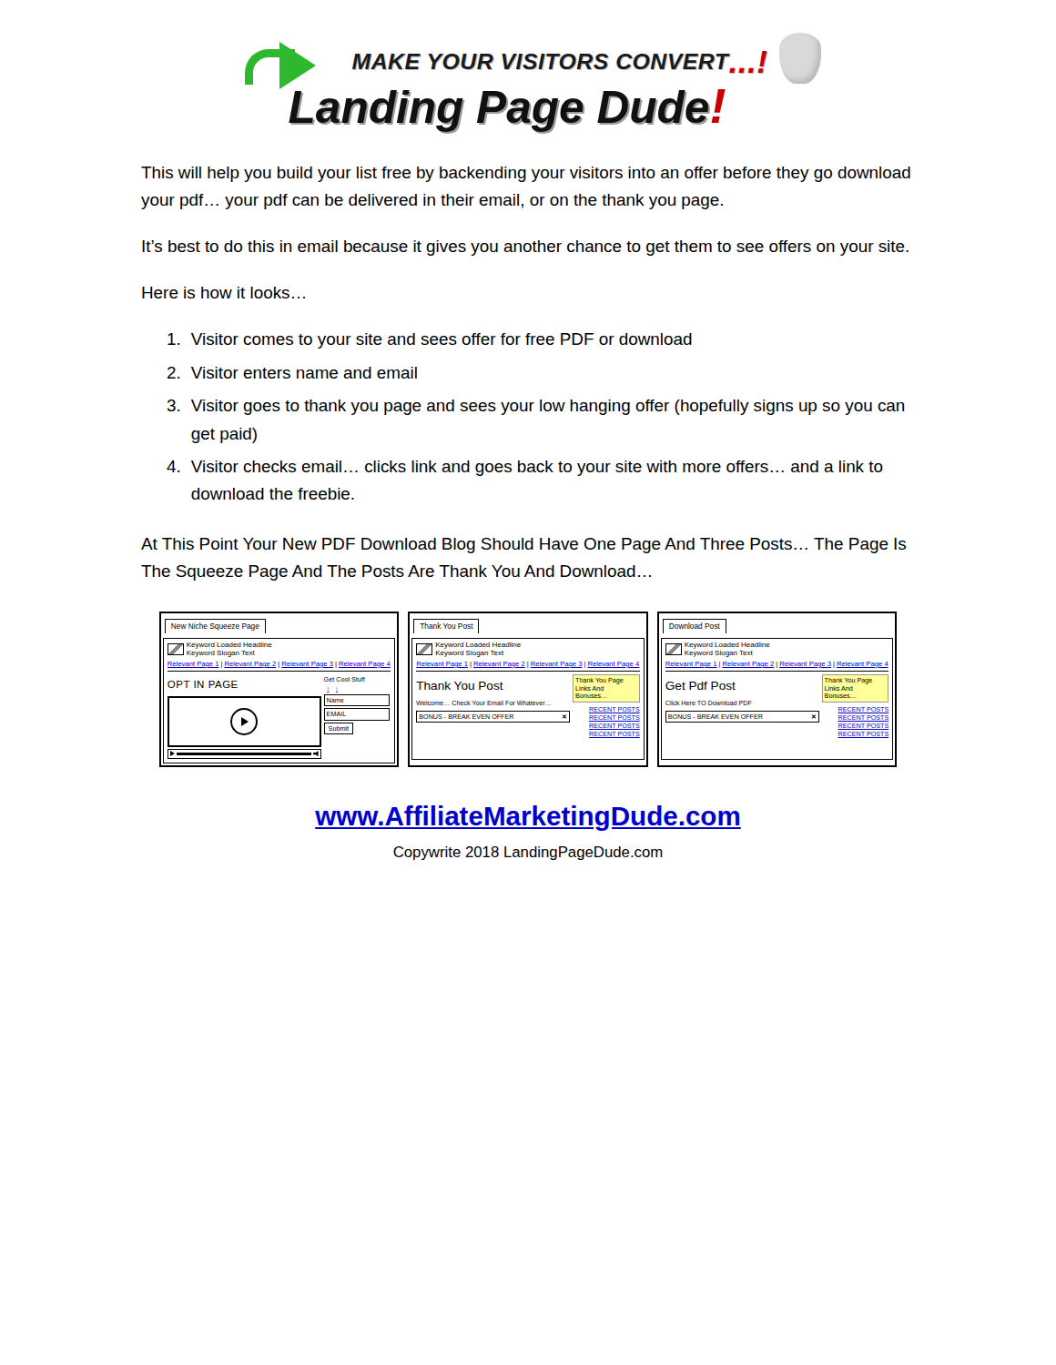MAKE YOUR VISITORS CONVERT...!
Landing Page Dude!
This will help you build your list free by backending your visitors into an offer before they go download your pdf… your pdf can be delivered in their email, or on the thank you page.
It’s best to do this in email because it gives you another chance to get them to see offers on your site.
Here is how it looks…
Visitor comes to your site and sees offer for free PDF or download
Visitor enters name and email
Visitor goes to thank you page and sees your low hanging offer (hopefully signs up so you can get paid)
Visitor checks email… clicks link and goes back to your site with more offers… and a link to download the freebie.
At This Point Your New PDF Download Blog Should Have One Page And Three Posts… The Page Is The Squeeze Page And The Posts Are Thank You And Download…
New Niche Squeeze Page
Keyword Loaded Headline
Keyword Slogan Text
Relevant Page 1| Relevant Page 2| Relevant Page 3| Relevant Page 4
OPT IN PAGE
Get Cool Stuff
↓↓
Name
EMAIL
Submit
Thank You Post
Keyword Loaded Headline
Keyword Slogan Text
Relevant Page 1| Relevant Page 2| Relevant Page 3| Relevant Page 4
Thank You Post
Welcome… Check Your Email For Whatever…
BONUS - BREAK EVEN OFFER✕
Thank You Page Links And Bonuses…
RECENT POSTS
RECENT POSTS
RECENT POSTS
RECENT POSTS
Download Post
Keyword Loaded Headline
Keyword Slogan Text
Relevant Page 1| Relevant Page 2| Relevant Page 3| Relevant Page 4
Get Pdf Post
Click Here TO Download PDF
BONUS - BREAK EVEN OFFER✕
Thank You Page Links And Bonuses…
RECENT POSTS
RECENT POSTS
RECENT POSTS
RECENT POSTS
www.AffiliateMarketingDude.com
Copywrite 2018 LandingPageDude.com